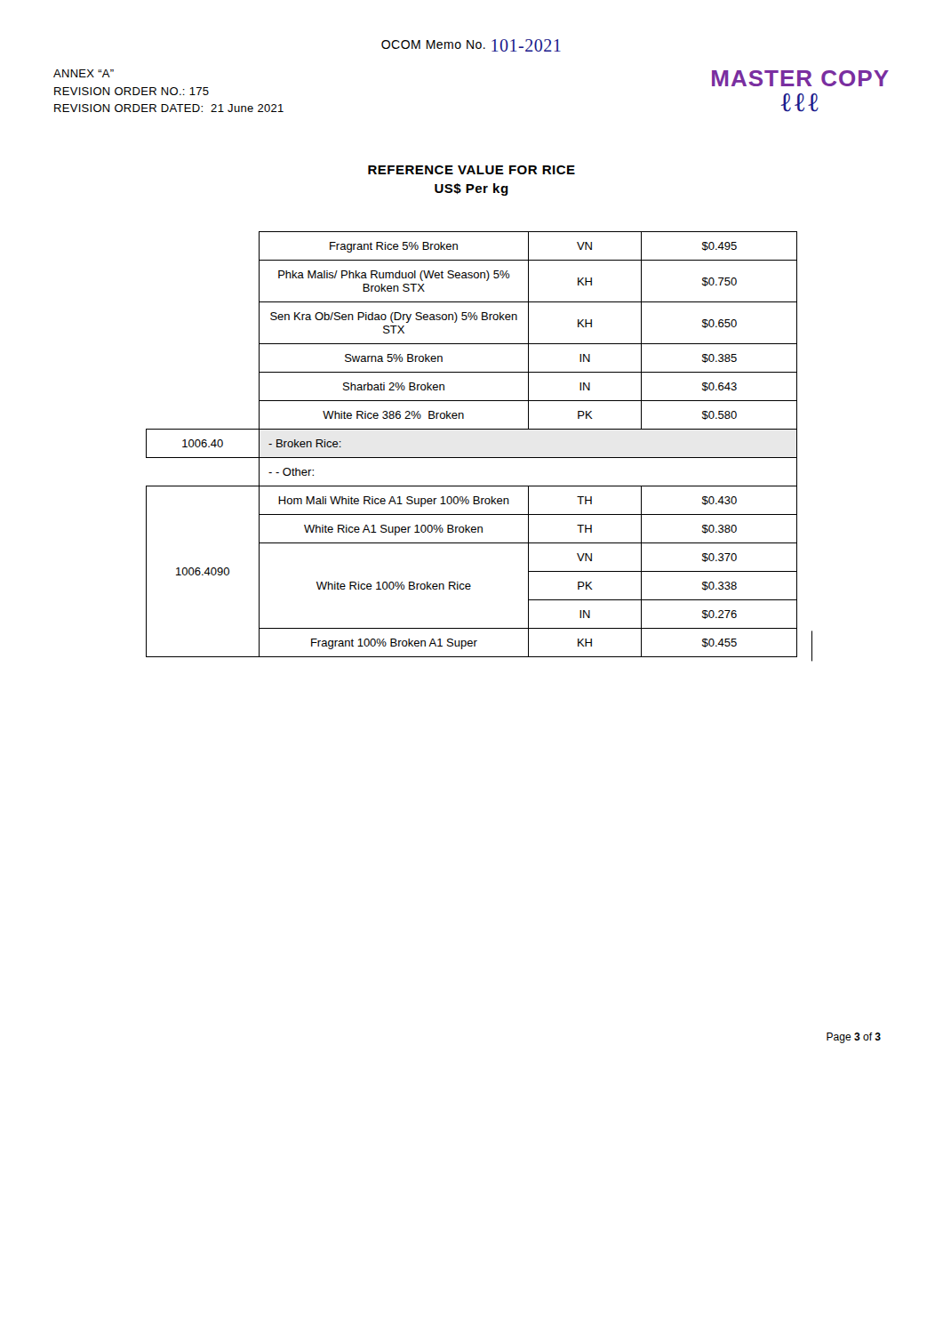OCOM Memo No. 101-2021
ANNEX “A”
REVISION ORDER NO.: 175
REVISION ORDER DATED: 21 June 2021
MASTER COPY ℓℓℓ
REFERENCE VALUE FOR RICE
US$ Per kg
| | Fragrant Rice 5% Broken | VN | $0.495 |
| | Phka Malis/ Phka Rumduol (Wet Season) 5% Broken STX | KH | $0.750 |
| | Sen Kra Ob/Sen Pidao (Dry Season) 5% Broken STX | KH | $0.650 |
| | Swarna 5% Broken | IN | $0.385 |
| | Sharbati 2% Broken | IN | $0.643 |
| | White Rice 386 2% Broken | PK | $0.580 |
| 1006.40 | - Broken Rice: |
| | - - Other: |
| 1006.4090 | Hom Mali White Rice A1 Super 100% Broken | TH | $0.430 |
| White Rice A1 Super 100% Broken | TH | $0.380 |
| White Rice 100% Broken Rice | VN | $0.370 |
| PK | $0.338 |
| IN | $0.276 |
| Fragrant 100% Broken A1 Super | KH | $0.455 |
Page 3 of 3